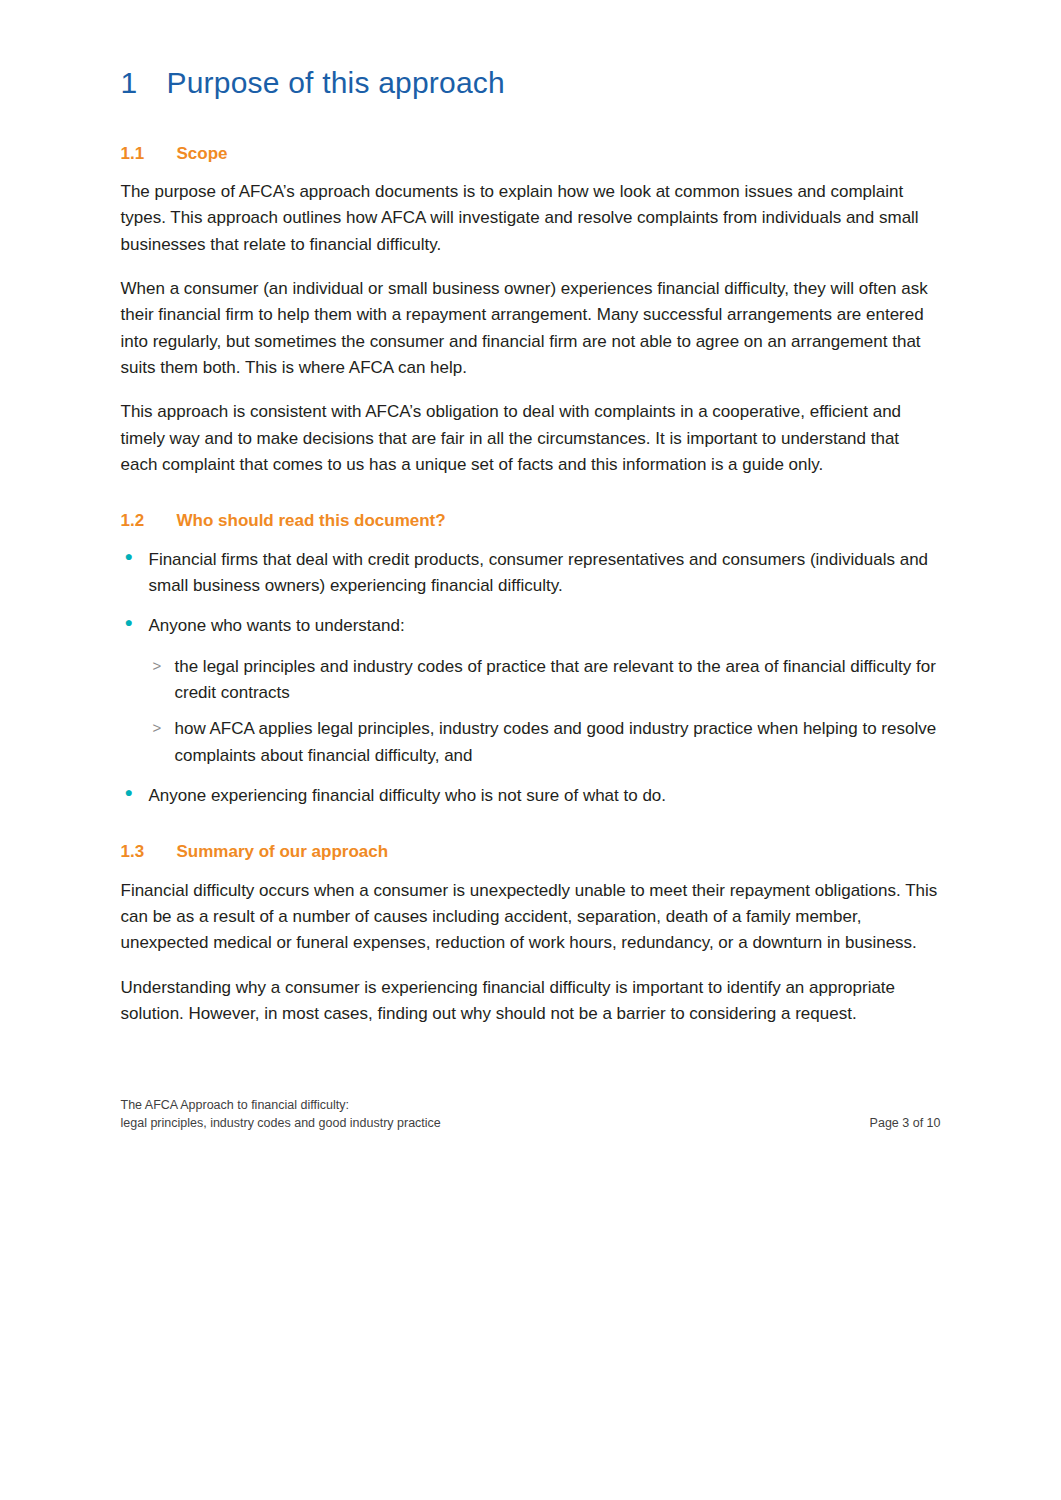1 Purpose of this approach
1.1 Scope
The purpose of AFCA’s approach documents is to explain how we look at common issues and complaint types. This approach outlines how AFCA will investigate and resolve complaints from individuals and small businesses that relate to financial difficulty.
When a consumer (an individual or small business owner) experiences financial difficulty, they will often ask their financial firm to help them with a repayment arrangement. Many successful arrangements are entered into regularly, but sometimes the consumer and financial firm are not able to agree on an arrangement that suits them both. This is where AFCA can help.
This approach is consistent with AFCA’s obligation to deal with complaints in a cooperative, efficient and timely way and to make decisions that are fair in all the circumstances. It is important to understand that each complaint that comes to us has a unique set of facts and this information is a guide only.
1.2 Who should read this document?
Financial firms that deal with credit products, consumer representatives and consumers (individuals and small business owners) experiencing financial difficulty.
Anyone who wants to understand:
the legal principles and industry codes of practice that are relevant to the area of financial difficulty for credit contracts
how AFCA applies legal principles, industry codes and good industry practice when helping to resolve complaints about financial difficulty, and
Anyone experiencing financial difficulty who is not sure of what to do.
1.3 Summary of our approach
Financial difficulty occurs when a consumer is unexpectedly unable to meet their repayment obligations. This can be as a result of a number of causes including accident, separation, death of a family member, unexpected medical or funeral expenses, reduction of work hours, redundancy, or a downturn in business.
Understanding why a consumer is experiencing financial difficulty is important to identify an appropriate solution. However, in most cases, finding out why should not be a barrier to considering a request.
The AFCA Approach to financial difficulty:
legal principles, industry codes and good industry practice
Page 3 of 10